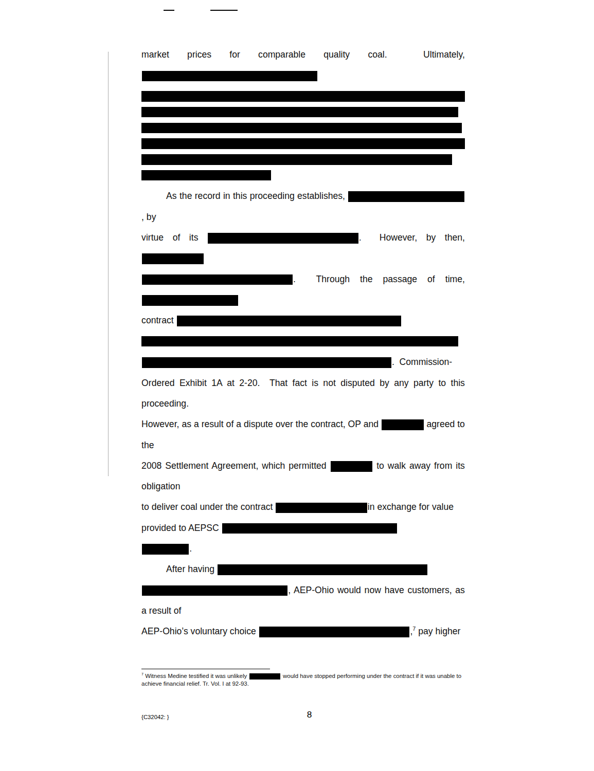market prices for comparable quality coal. Ultimately,
As the record in this proceeding establishes, , by
virtue of its . However, by then,
. Through the passage of time,
contract
. Commission-
Ordered Exhibit 1A at 2-20. That fact is not disputed by any party to this proceeding.
However, as a result of a dispute over the contract, OP and agreed to the
2008 Settlement Agreement, which permitted to walk away from its obligation
to deliver coal under the contract in exchange for value
provided to AEPSC
.
After having
, AEP-Ohio would now have customers, as a result of
AEP-Ohio’s voluntary choice ,7 pay higher
7 Witness Medine testified it was unlikely would have stopped performing under the contract if it was unable to achieve financial relief. Tr. Vol. I at 92-93.
{C32042: }
8